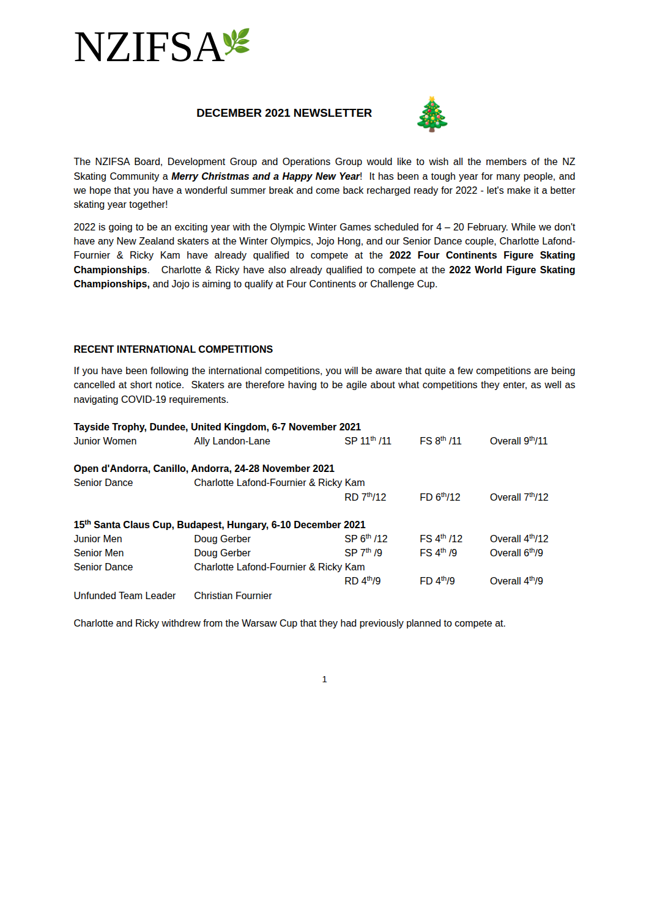NZIFSA🌿
DECEMBER 2021 NEWSLETTER
🎄
The NZIFSA Board, Development Group and Operations Group would like to wish all the members of the NZ Skating Community a Merry Christmas and a Happy New Year! It has been a tough year for many people, and we hope that you have a wonderful summer break and come back recharged ready for 2022 - let's make it a better skating year together!
2022 is going to be an exciting year with the Olympic Winter Games scheduled for 4 – 20 February. While we don't have any New Zealand skaters at the Winter Olympics, Jojo Hong, and our Senior Dance couple, Charlotte Lafond-Fournier & Ricky Kam have already qualified to compete at the 2022 Four Continents Figure Skating Championships. Charlotte & Ricky have also already qualified to compete at the 2022 World Figure Skating Championships, and Jojo is aiming to qualify at Four Continents or Challenge Cup.
RECENT INTERNATIONAL COMPETITIONS
If you have been following the international competitions, you will be aware that quite a few competitions are being cancelled at short notice. Skaters are therefore having to be agile about what competitions they enter, as well as navigating COVID-19 requirements.
Tayside Trophy, Dundee, United Kingdom, 6-7 November 2021
| Junior Women | Ally Landon-Lane | SP 11 th /11 | FS 8 th /11 | Overall 9 th /11 |
Open d'Andorra, Canillo, Andorra, 24-28 November 2021
| Senior Dance | Charlotte Lafond-Fournier & Ricky Kam | |
| | | RD 7 th /12 | FD 6 th /12 | Overall 7 th /12 |
15th Santa Claus Cup, Budapest, Hungary, 6-10 December 2021
| Junior Men | Doug Gerber | SP 6 th /12 | FS 4 th /12 | Overall 4 th /12 |
| Senior Men | Doug Gerber | SP 7 th /9 | FS 4 th /9 | Overall 6 th /9 |
| Senior Dance | Charlotte Lafond-Fournier & Ricky Kam | |
| | | RD 4 th /9 | FD 4 th /9 | Overall 4 th /9 |
| Unfunded Team Leader | Christian Fournier | | | |
Charlotte and Ricky withdrew from the Warsaw Cup that they had previously planned to compete at.
1